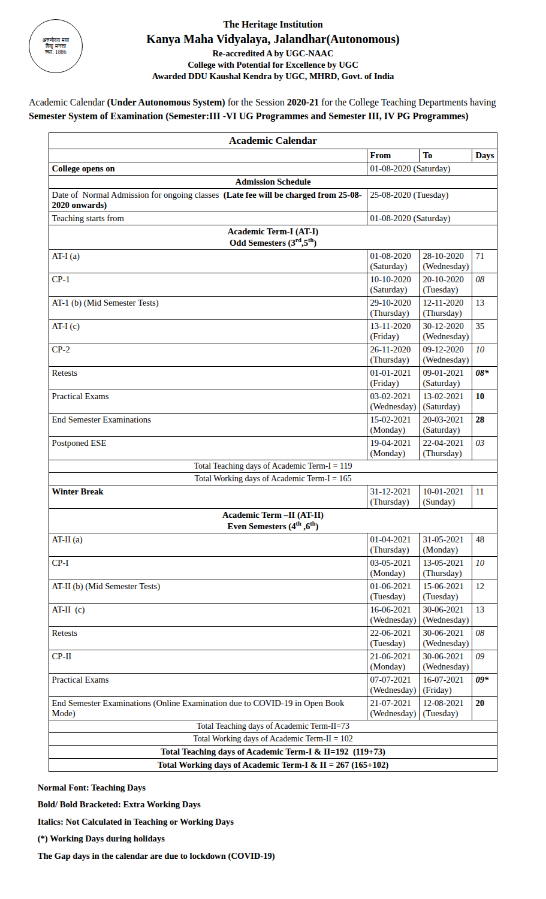अरुणोदय मया
विद्य मनसा
स्था. 1886
The Heritage Institution
Kanya Maha Vidyalaya, Jalandhar(Autonomous)
Re-accredited A by UGC-NAAC
College with Potential for Excellence by UGC
Awarded DDU Kaushal Kendra by UGC, MHRD, Govt. of India
Academic Calendar (Under Autonomous System) for the Session 2020-21 for the College Teaching Departments having Semester System of Examination (Semester:III -VI UG Programmes and Semester III, IV PG Programmes)
Academic Calendar
| | From | To | Days |
| College opens on | 01-08-2020 (Saturday) |
| Admission Schedule |
| Date of Normal Admission for ongoing classes (Late fee will be charged from 25-08-2020 onwards) | 25-08-2020 (Tuesday) |
| Teaching starts from | 01-08-2020 (Saturday) |
| Academic Term-I (AT-I) Odd Semesters (3 rd ,5 th ) |
| AT-I (a) | 01-08-2020 (Saturday) | 28-10-2020 (Wednesday) | 71 |
| CP-1 | 10-10-2020 (Saturday) | 20-10-2020 (Tuesday) | 08 |
| AT-1 (b) (Mid Semester Tests) | 29-10-2020 (Thursday) | 12-11-2020 (Thursday) | 13 |
| AT-I (c) | 13-11-2020 (Friday) | 30-12-2020 (Wednesday) | 35 |
| CP-2 | 26-11-2020 (Thursday) | 09-12-2020 (Wednesday) | 10 |
| Retests | 01-01-2021 (Friday) | 09-01-2021 (Saturday) | 08* |
| Practical Exams | 03-02-2021 (Wednesday) | 13-02-2021 (Saturday) | 10 |
| End Semester Examinations | 15-02-2021 (Monday) | 20-03-2021 (Saturday) | 28 |
| Postponed ESE | 19-04-2021 (Monday) | 22-04-2021 (Thursday) | 03 |
| Total Teaching days of Academic Term-I = 119 |
| Total Working days of Academic Term-I = 165 |
| Winter Break | 31-12-2021 (Thursday) | 10-01-2021 (Sunday) | 11 |
| Academic Term –II (AT-II) Even Semesters (4 th ,6 th ) |
| AT-II (a) | 01-04-2021 (Thursday) | 31-05-2021 (Monday) | 48 |
| CP-I | 03-05-2021 (Monday) | 13-05-2021 (Thursday) | 10 |
| AT-II (b) (Mid Semester Tests) | 01-06-2021 (Tuesday) | 15-06-2021 (Tuesday) | 12 |
| AT-II (c) | 16-06-2021 (Wednesday) | 30-06-2021 (Wednesday) | 13 |
| Retests | 22-06-2021 (Tuesday) | 30-06-2021 (Wednesday) | 08 |
| CP-II | 21-06-2021 (Monday) | 30-06-2021 (Wednesday) | 09 |
| Practical Exams | 07-07-2021 (Wednesday) | 16-07-2021 (Friday) | 09* |
| End Semester Examinations (Online Examination due to COVID-19 in Open Book Mode) | 21-07-2021 (Wednesday) | 12-08-2021 (Tuesday) | 20 |
| Total Teaching days of Academic Term-II=73 |
| Total Working days of Academic Term-II = 102 |
| Total Teaching days of Academic Term-I & II=192 (119+73) |
| Total Working days of Academic Term-I & II = 267 (165+102) |
Normal Font: Teaching Days
Bold/ Bold Bracketed: Extra Working Days
Italics: Not Calculated in Teaching or Working Days
(*) Working Days during holidays
The Gap days in the calendar are due to lockdown (COVID-19)